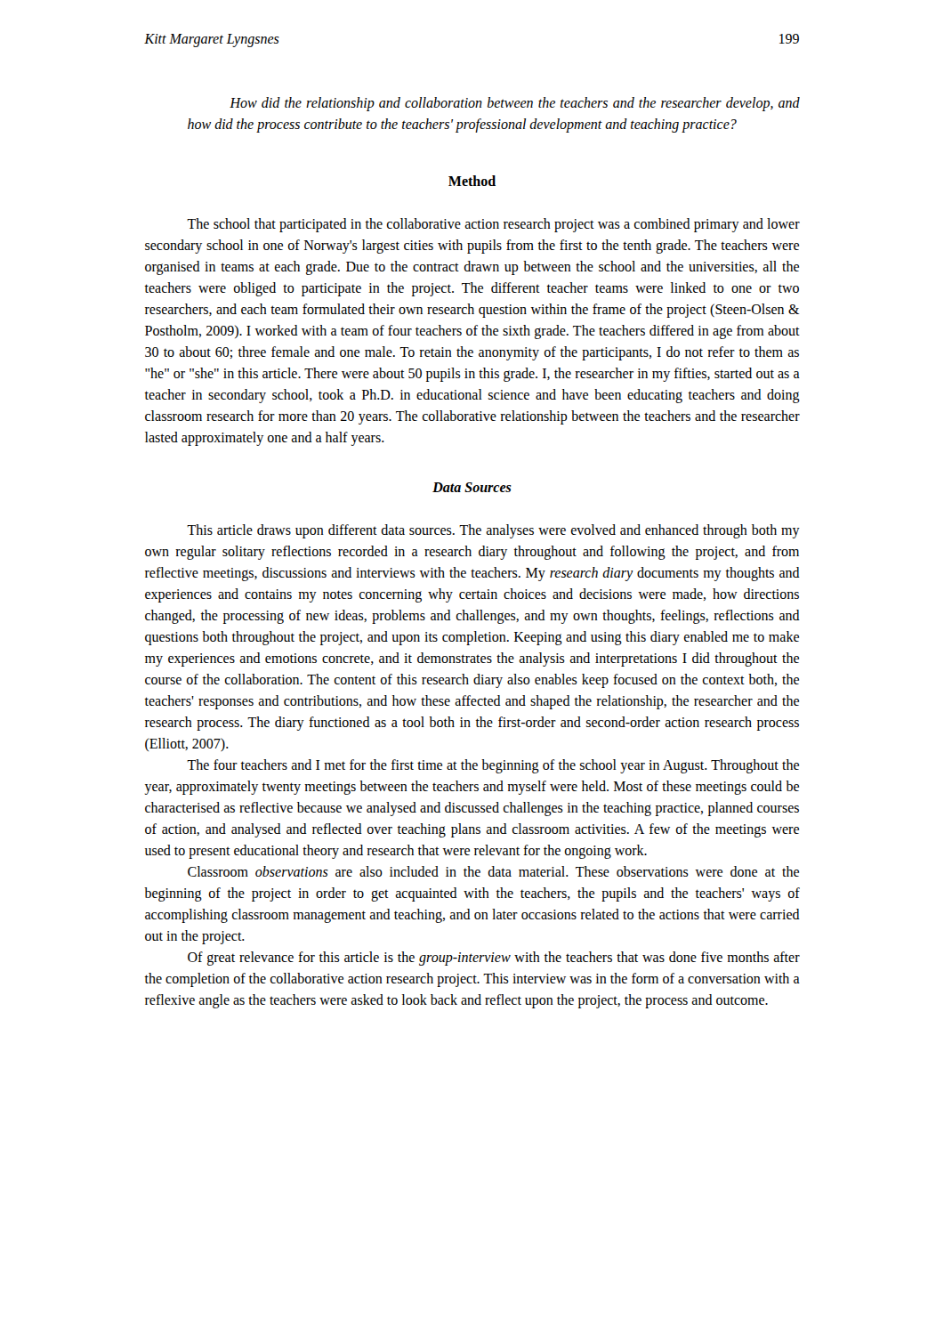Kitt Margaret Lyngsnes 199
How did the relationship and collaboration between the teachers and the researcher develop, and how did the process contribute to the teachers' professional development and teaching practice?
Method
The school that participated in the collaborative action research project was a combined primary and lower secondary school in one of Norway's largest cities with pupils from the first to the tenth grade. The teachers were organised in teams at each grade. Due to the contract drawn up between the school and the universities, all the teachers were obliged to participate in the project. The different teacher teams were linked to one or two researchers, and each team formulated their own research question within the frame of the project (Steen-Olsen & Postholm, 2009). I worked with a team of four teachers of the sixth grade. The teachers differed in age from about 30 to about 60; three female and one male. To retain the anonymity of the participants, I do not refer to them as "he" or "she" in this article. There were about 50 pupils in this grade. I, the researcher in my fifties, started out as a teacher in secondary school, took a Ph.D. in educational science and have been educating teachers and doing classroom research for more than 20 years. The collaborative relationship between the teachers and the researcher lasted approximately one and a half years.
Data Sources
This article draws upon different data sources. The analyses were evolved and enhanced through both my own regular solitary reflections recorded in a research diary throughout and following the project, and from reflective meetings, discussions and interviews with the teachers. My research diary documents my thoughts and experiences and contains my notes concerning why certain choices and decisions were made, how directions changed, the processing of new ideas, problems and challenges, and my own thoughts, feelings, reflections and questions both throughout the project, and upon its completion. Keeping and using this diary enabled me to make my experiences and emotions concrete, and it demonstrates the analysis and interpretations I did throughout the course of the collaboration. The content of this research diary also enables keep focused on the context both, the teachers' responses and contributions, and how these affected and shaped the relationship, the researcher and the research process. The diary functioned as a tool both in the first-order and second-order action research process (Elliott, 2007).
The four teachers and I met for the first time at the beginning of the school year in August. Throughout the year, approximately twenty meetings between the teachers and myself were held. Most of these meetings could be characterised as reflective because we analysed and discussed challenges in the teaching practice, planned courses of action, and analysed and reflected over teaching plans and classroom activities. A few of the meetings were used to present educational theory and research that were relevant for the ongoing work.
Classroom observations are also included in the data material. These observations were done at the beginning of the project in order to get acquainted with the teachers, the pupils and the teachers' ways of accomplishing classroom management and teaching, and on later occasions related to the actions that were carried out in the project.
Of great relevance for this article is the group-interview with the teachers that was done five months after the completion of the collaborative action research project. This interview was in the form of a conversation with a reflexive angle as the teachers were asked to look back and reflect upon the project, the process and outcome.